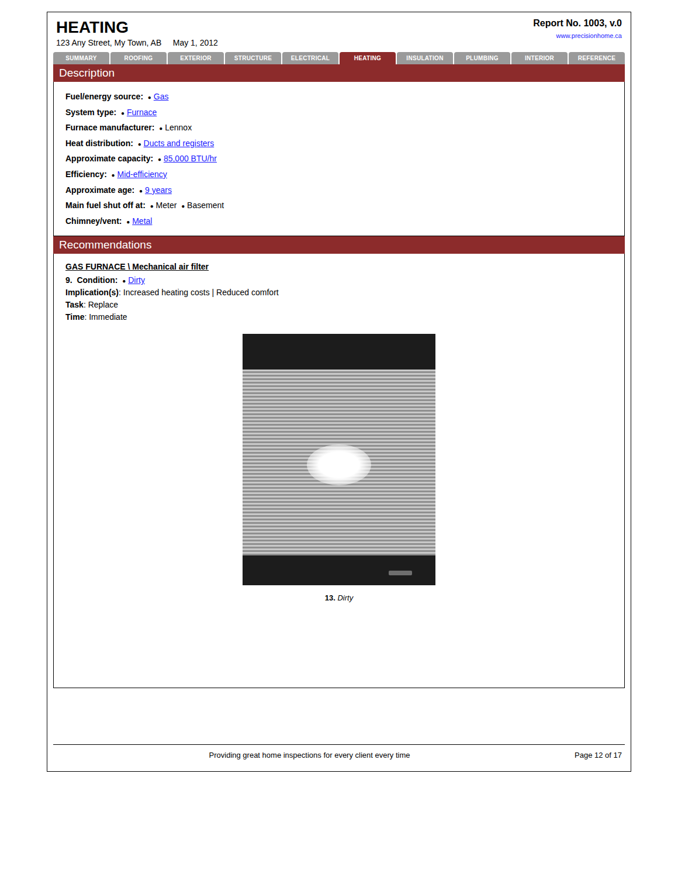HEATING
123 Any Street, My Town, AB May 1, 2012
Report No. 1003, v.0
www.precisionhome.ca
SUMMARY
ROOFING
EXTERIOR
STRUCTURE
ELECTRICAL
HEATING
INSULATION
PLUMBING
INTERIOR
REFERENCE
Description
Fuel/energy source: ● Gas
System type: ● Furnace
Furnace manufacturer: ● Lennox
Heat distribution: ● Ducts and registers
Approximate capacity: ● 85,000 BTU/hr
Efficiency: ● Mid-efficiency
Approximate age: ● 9 years
Main fuel shut off at: ● Meter ● Basement
Chimney/vent: ● Metal
Recommendations
GAS FURNACE \ Mechanical air filter
9. Condition: ● Dirty
Implication(s): Increased heating costs | Reduced comfort
Task: Replace
Time: Immediate
13. Dirty
Providing great home inspections for every client every time
Page 12 of 17